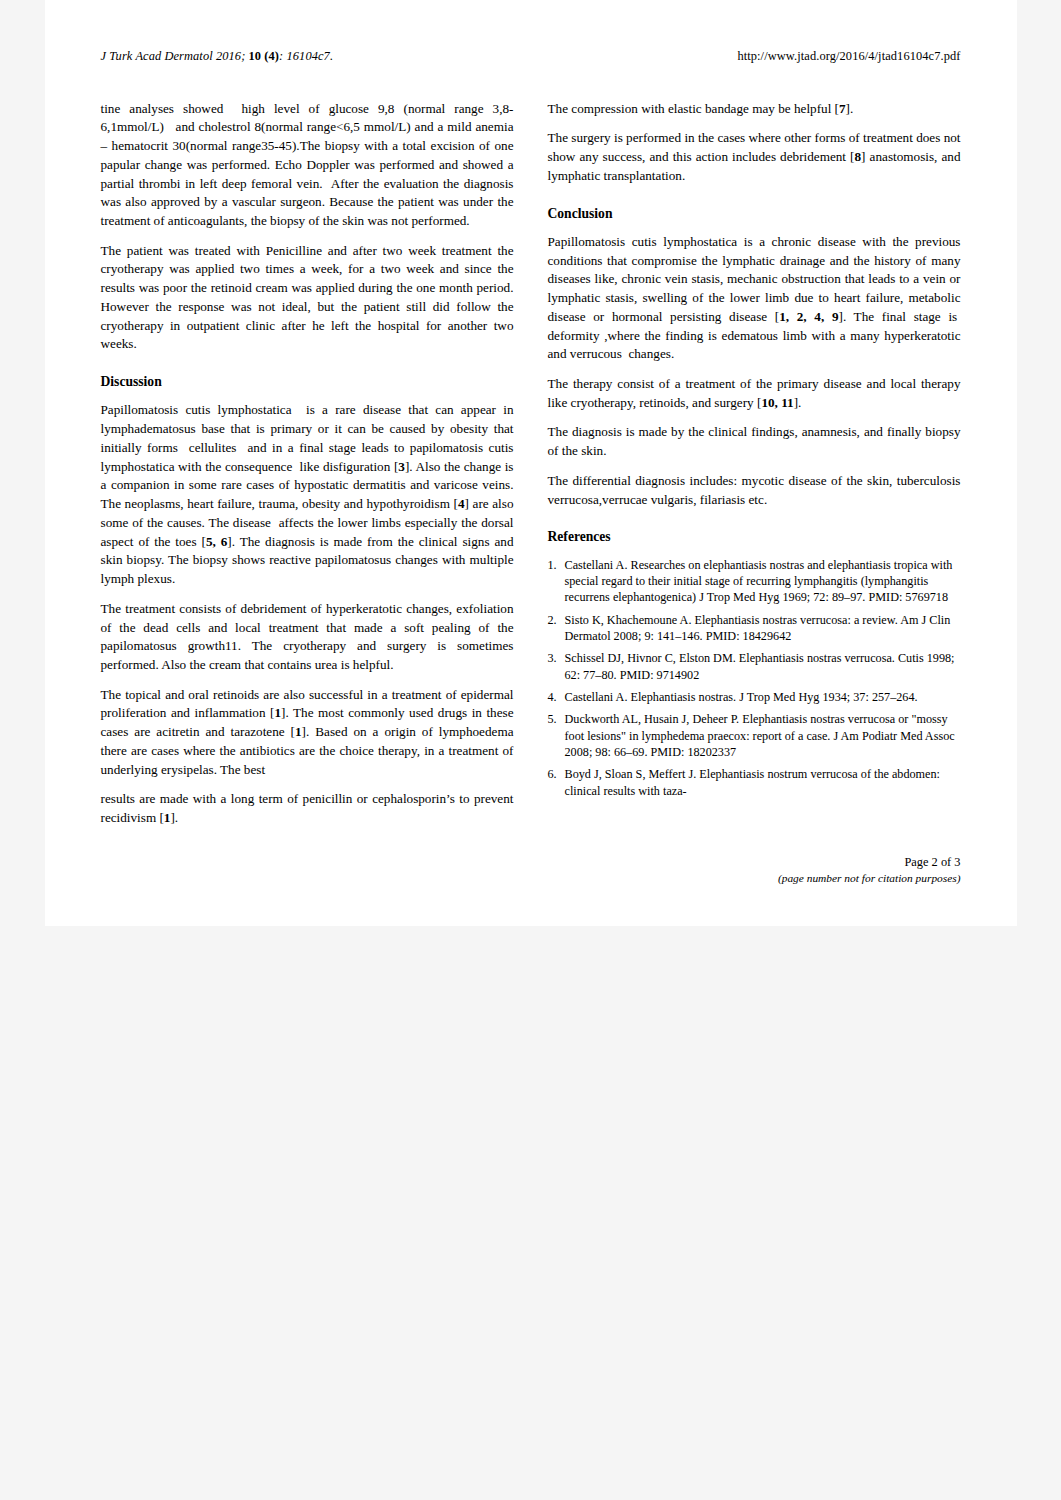J Turk Acad Dermatol 2016; 10 (4): 16104c7.
http://www.jtad.org/2016/4/jtad16104c7.pdf
tine analyses showed high level of glucose 9,8 (normal range 3,8-6,1mmol/L) and cholestrol 8(normal range<6,5 mmol/L) and a mild anemia – hematocrit 30(normal range35-45).The biopsy with a total excision of one papular change was performed. Echo Doppler was performed and showed a partial thrombi in left deep femoral vein. After the evaluation the diagnosis was also approved by a vascular surgeon. Because the patient was under the treatment of anticoagulants, the biopsy of the skin was not performed.
The patient was treated with Penicilline and after two week treatment the cryotherapy was applied two times a week, for a two week and since the results was poor the retinoid cream was applied during the one month period. However the response was not ideal, but the patient still did follow the cryotherapy in outpatient clinic after he left the hospital for another two weeks.
Discussion
Papillomatosis cutis lymphostatica is a rare disease that can appear in lymphadematosus base that is primary or it can be caused by obesity that initially forms cellulites and in a final stage leads to papilomatosis cutis lymphostatica with the consequence like disfiguration [3]. Also the change is a companion in some rare cases of hypostatic dermatitis and varicose veins. The neoplasms, heart failure, trauma, obesity and hypothyroidism [4] are also some of the causes. The disease affects the lower limbs especially the dorsal aspect of the toes [5, 6]. The diagnosis is made from the clinical signs and skin biopsy. The biopsy shows reactive papilomatosus changes with multiple lymph plexus.
The treatment consists of debridement of hyperkeratotic changes, exfoliation of the dead cells and local treatment that made a soft pealing of the papilomatosus growth11. The cryotherapy and surgery is sometimes performed. Also the cream that contains urea is helpful.
The topical and oral retinoids are also successful in a treatment of epidermal proliferation and inflammation [1]. The most commonly used drugs in these cases are acitretin and tarazotene [1]. Based on a origin of lymphoedema there are cases where the antibiotics are the choice therapy, in a treatment of underlying erysipelas. The best
results are made with a long term of penicillin or cephalosporin’s to prevent recidivism [1].
The compression with elastic bandage may be helpful [7].
The surgery is performed in the cases where other forms of treatment does not show any success, and this action includes debridement [8] anastomosis, and lymphatic transplantation.
Conclusion
Papillomatosis cutis lymphostatica is a chronic disease with the previous conditions that compromise the lymphatic drainage and the history of many diseases like, chronic vein stasis, mechanic obstruction that leads to a vein or lymphatic stasis, swelling of the lower limb due to heart failure, metabolic disease or hormonal persisting disease [1, 2, 4, 9]. The final stage is deformity ,where the finding is edematous limb with a many hyperkeratotic and verrucous changes.
The therapy consist of a treatment of the primary disease and local therapy like cryotherapy, retinoids, and surgery [10, 11].
The diagnosis is made by the clinical findings, anamnesis, and finally biopsy of the skin.
The differential diagnosis includes: mycotic disease of the skin, tuberculosis verrucosa,verrucae vulgaris, filariasis etc.
References
1. Castellani A. Researches on elephantiasis nostras and elephantiasis tropica with special regard to their initial stage of recurring lymphangitis (lymphangitis recurrens elephantogenica) J Trop Med Hyg 1969; 72: 89–97. PMID: 5769718
2. Sisto K, Khachemoune A. Elephantiasis nostras verrucosa: a review. Am J Clin Dermatol 2008; 9: 141–146. PMID: 18429642
3. Schissel DJ, Hivnor C, Elston DM. Elephantiasis nostras verrucosa. Cutis 1998; 62: 77–80. PMID: 9714902
4. Castellani A. Elephantiasis nostras. J Trop Med Hyg 1934; 37: 257–264.
5. Duckworth AL, Husain J, Deheer P. Elephantiasis nostras verrucosa or "mossy foot lesions" in lymphedema praecox: report of a case. J Am Podiatr Med Assoc 2008; 98: 66–69. PMID: 18202337
6. Boyd J, Sloan S, Meffert J. Elephantiasis nostrum verrucosa of the abdomen: clinical results with taza-
Page 2 of 3
(page number not for citation purposes)